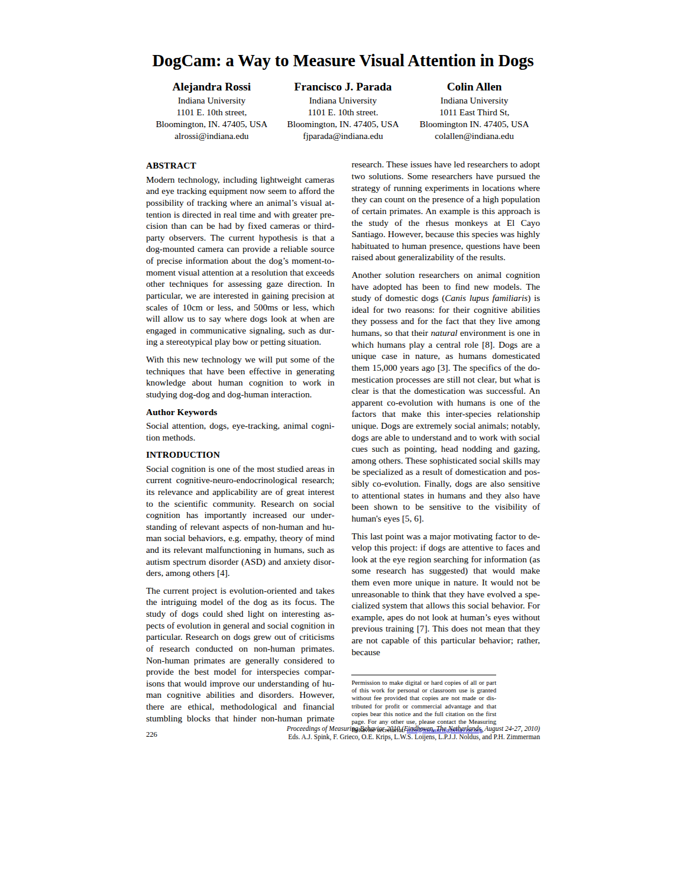DogCam: a Way to Measure Visual Attention in Dogs
| Alejandra Rossi Indiana University 1101 E. 10th street, Bloomington, IN. 47405, USA alrossi@indiana.edu | Francisco J. Parada Indiana University 1101 E. 10th street. Bloomington, IN. 47405, USA fjparada@indiana.edu | Colin Allen Indiana University 1011 East Third St, Bloomington IN. 47405, USA colallen@indiana.edu |
Abstract
Modern technology, including lightweight cameras and eye tracking equipment now seem to afford the possibility of tracking where an animal’s visual attention is directed in real time and with greater precision than can be had by fixed cameras or third-party observers. The current hypothesis is that a dog-mounted camera can provide a reliable source of precise information about the dog’s moment-to-moment visual attention at a resolution that exceeds other techniques for assessing gaze direction. In particular, we are interested in gaining precision at scales of 10cm or less, and 500ms or less, which will allow us to say where dogs look at when are engaged in communicative signaling, such as during a stereotypical play bow or petting situation.
With this new technology we will put some of the techniques that have been effective in generating knowledge about human cognition to work in studying dog-dog and dog-human interaction.
Author Keywords
Social attention, dogs, eye-tracking, animal cognition methods.
Introduction
Social cognition is one of the most studied areas in current cognitive-neuro-endocrinological research; its relevance and applicability are of great interest to the scientific community. Research on social cognition has importantly increased our understanding of relevant aspects of non-human and human social behaviors, e.g. empathy, theory of mind and its relevant malfunctioning in humans, such as autism spectrum disorder (ASD) and anxiety disorders, among others [4].
The current project is evolution-oriented and takes the intriguing model of the dog as its focus. The study of dogs could shed light on interesting aspects of evolution in general and social cognition in particular. Research on dogs grew out of criticisms of research conducted on non-human primates. Non-human primates are generally considered to provide the best model for interspecies comparisons that would improve our understanding of human cognitive abilities and disorders. However, there are ethical, methodological and financial stumbling blocks that hinder non-human primate research. These issues have led researchers to adopt two solutions. Some researchers have pursued the strategy of running experiments in locations where they can count on the presence of a high population of certain primates. An example is this approach is the study of the rhesus monkeys at El Cayo Santiago. However, because this species was highly habituated to human presence, questions have been raised about generalizability of the results.
Another solution researchers on animal cognition have adopted has been to find new models. The study of domestic dogs (Canis lupus familiaris) is ideal for two reasons: for their cognitive abilities they possess and for the fact that they live among humans, so that their natural environment is one in which humans play a central role [8]. Dogs are a unique case in nature, as humans domesticated them 15,000 years ago [3]. The specifics of the domestication processes are still not clear, but what is clear is that the domestication was successful. An apparent co-evolution with humans is one of the factors that make this inter-species relationship unique. Dogs are extremely social animals; notably, dogs are able to understand and to work with social cues such as pointing, head nodding and gazing, among others. These sophisticated social skills may be specialized as a result of domestication and possibly co-evolution. Finally, dogs are also sensitive to attentional states in humans and they also have been shown to be sensitive to the visibility of human's eyes [5, 6].
This last point was a major motivating factor to develop this project: if dogs are attentive to faces and look at the eye region searching for information (as some research has suggested) that would make them even more unique in nature. It would not be unreasonable to think that they have evolved a specialized system that allows this social behavior. For example, apes do not look at human’s eyes without previous training [7]. This does not mean that they are not capable of this particular behavior; rather, because
Permission to make digital or hard copies of all or part of this work for personal or classroom use is granted without fee provided that copies are not made or distributed for profit or commercial advantage and that copies bear this notice and the full citation on the first page. For any other use, please contact the Measuring Behavior secretariat: info@measuringbehavior.org.
226
Proceedings of Measuring Behavior 2010 (Eindhoven, The Netherlands, August 24-27, 2010)
Eds. A.J. Spink, F. Grieco, O.E. Krips, L.W.S. Loijens, L.P.J.J. Noldus, and P.H. Zimmerman